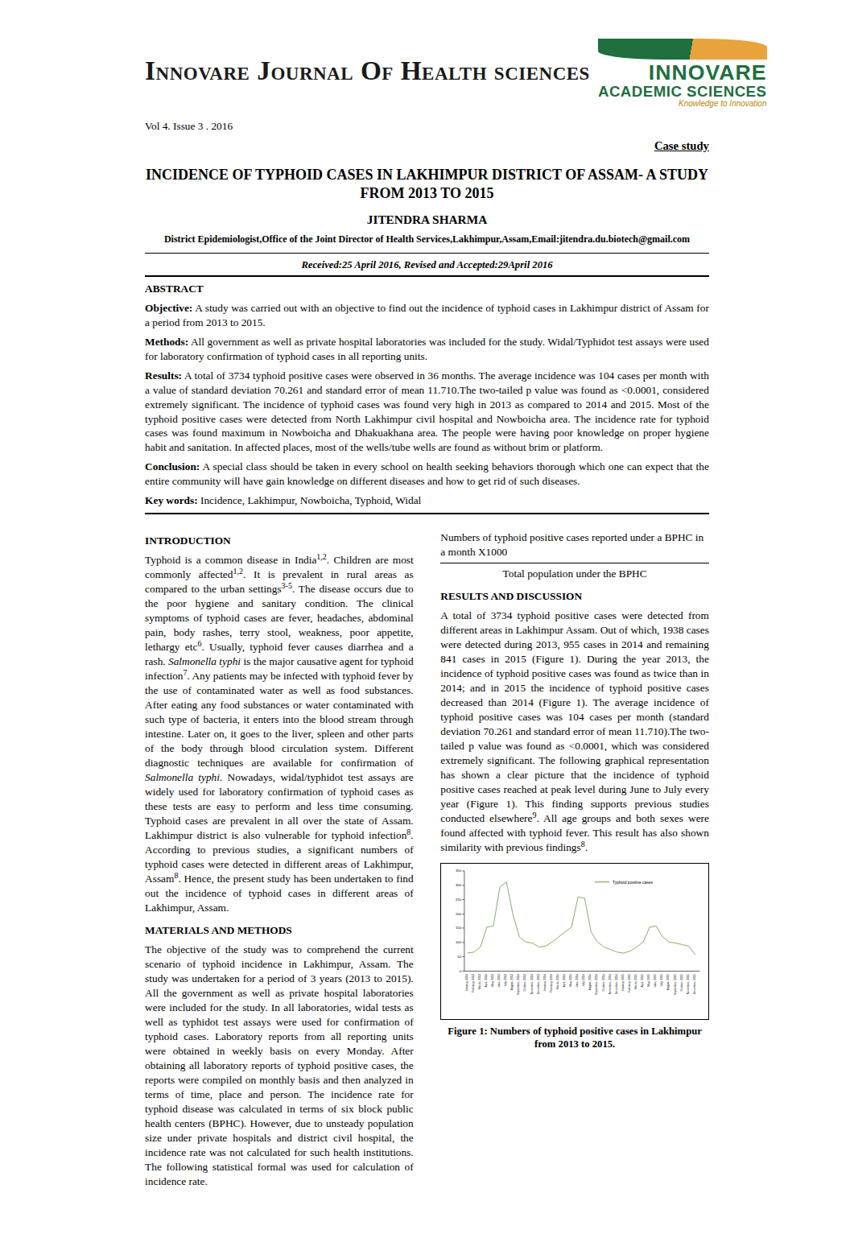Innovare Journal Of Health sciences
INNOVARE
ACADEMIC SCIENCES
Knowledge to Innovation
Vol 4. Issue 3 . 2016
Case study
Incidence of Typhoid Cases in Lakhimpur District of Assam- A Study from 2013 to 2015
JITENDRA SHARMA
District Epidemiologist,Office of the Joint Director of Health Services,Lakhimpur,Assam,Email:jitendra.du.biotech@gmail.com
Received:25 April 2016, Revised and Accepted:29April 2016
ABSTRACT
Objective: A study was carried out with an objective to find out the incidence of typhoid cases in Lakhimpur district of Assam for a period from 2013 to 2015.
Methods: All government as well as private hospital laboratories was included for the study. Widal/Typhidot test assays were used for laboratory confirmation of typhoid cases in all reporting units.
Results: A total of 3734 typhoid positive cases were observed in 36 months. The average incidence was 104 cases per month with a value of standard deviation 70.261 and standard error of mean 11.710.The two-tailed p value was found as <0.0001, considered extremely significant. The incidence of typhoid cases was found very high in 2013 as compared to 2014 and 2015. Most of the typhoid positive cases were detected from North Lakhimpur civil hospital and Nowboicha area. The incidence rate for typhoid cases was found maximum in Nowboicha and Dhakuakhana area. The people were having poor knowledge on proper hygiene habit and sanitation. In affected places, most of the wells/tube wells are found as without brim or platform.
Conclusion: A special class should be taken in every school on health seeking behaviors thorough which one can expect that the entire community will have gain knowledge on different diseases and how to get rid of such diseases.
Key words: Incidence, Lakhimpur, Nowboicha, Typhoid, Widal
INTRODUCTION
Typhoid is a common disease in India1,2. Children are most commonly affected1,2. It is prevalent in rural areas as compared to the urban settings3-5. The disease occurs due to the poor hygiene and sanitary condition. The clinical symptoms of typhoid cases are fever, headaches, abdominal pain, body rashes, terry stool, weakness, poor appetite, lethargy etc6. Usually, typhoid fever causes diarrhea and a rash. Salmonella typhi is the major causative agent for typhoid infection7. Any patients may be infected with typhoid fever by the use of contaminated water as well as food substances. After eating any food substances or water contaminated with such type of bacteria, it enters into the blood stream through intestine. Later on, it goes to the liver, spleen and other parts of the body through blood circulation system. Different diagnostic techniques are available for confirmation of Salmonella typhi. Nowadays, widal/typhidot test assays are widely used for laboratory confirmation of typhoid cases as these tests are easy to perform and less time consuming. Typhoid cases are prevalent in all over the state of Assam. Lakhimpur district is also vulnerable for typhoid infection8. According to previous studies, a significant numbers of typhoid cases were detected in different areas of Lakhimpur, Assam8. Hence, the present study has been undertaken to find out the incidence of typhoid cases in different areas of Lakhimpur, Assam.
MATERIALS AND METHODS
The objective of the study was to comprehend the current scenario of typhoid incidence in Lakhimpur, Assam. The study was undertaken for a period of 3 years (2013 to 2015). All the government as well as private hospital laboratories were included for the study. In all laboratories, widal tests as well as typhidot test assays were used for confirmation of typhoid cases. Laboratory reports from all reporting units were obtained in weekly basis on every Monday. After obtaining all laboratory reports of typhoid positive cases, the reports were compiled on monthly basis and then analyzed in terms of time, place and person. The incidence rate for typhoid disease was calculated in terms of six block public health centers (BPHC). However, due to unsteady population size under private hospitals and district civil hospital, the incidence rate was not calculated for such health institutions. The following statistical formal was used for calculation of incidence rate.
Numbers of typhoid positive cases reported under a BPHC in a month X1000
Total population under the BPHC
RESULTS AND DISCUSSION
A total of 3734 typhoid positive cases were detected from different areas in Lakhimpur Assam. Out of which, 1938 cases were detected during 2013, 955 cases in 2014 and remaining 841 cases in 2015 (Figure 1). During the year 2013, the incidence of typhoid positive cases was found as twice than in 2014; and in 2015 the incidence of typhoid positive cases decreased than 2014 (Figure 1). The average incidence of typhoid positive cases was 104 cases per month (standard deviation 70.261 and standard error of mean 11.710).The two-tailed p value was found as <0.0001, which was considered extremely significant. The following graphical representation has shown a clear picture that the incidence of typhoid positive cases reached at peak level during June to July every year (Figure 1). This finding supports previous studies conducted elsewhere9. All age groups and both sexes were found affected with typhoid fever. This result has also shown similarity with previous findings8.
0 50 100 150 200 250 300 350 Typhoid positive cases January, 2013 February, 2013 March, 2013 April, 2013 May, 2013 June, 2013 July, 2013 August, 2013 September, 2013 October, 2013 November, 2013 December, 2013 January, 2014 February, 2014 March, 2014 April, 2014 May, 2014 June, 2014 July, 2014 August, 2014 September, 2014 October, 2014 November, 2014 December, 2014 January, 2015 February, 2015 March, 2015 April, 2015 May, 2015 June, 2015 July, 2015 August, 2015 September, 2015 October, 2015 November, 2015 December, 2015
Figure 1: Numbers of typhoid positive cases in Lakhimpur from 2013 to 2015.